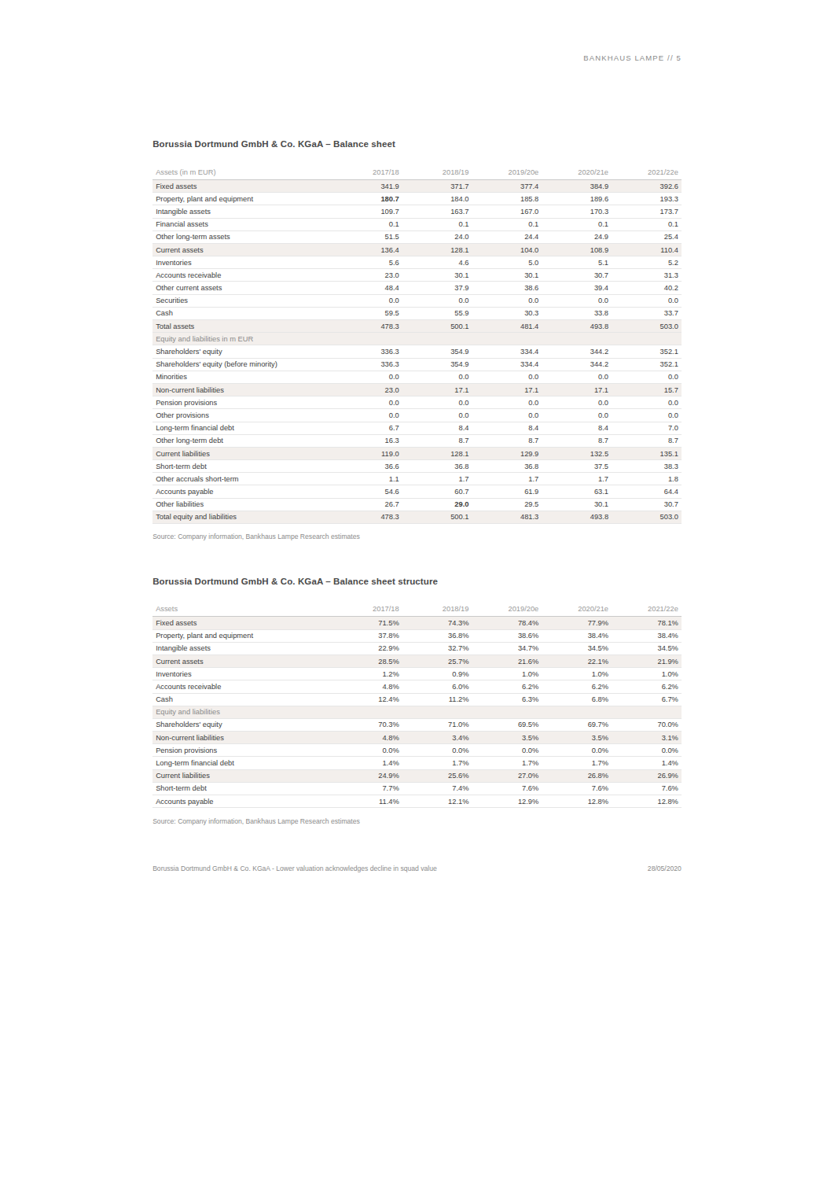BANKHAUS LAMPE // 5
Borussia Dortmund GmbH & Co. KGaA – Balance sheet
| Assets (in m EUR) | 2017/18 | 2018/19 | 2019/20e | 2020/21e | 2021/22e |
| --- | --- | --- | --- | --- | --- |
| Fixed assets | 341.9 | 371.7 | 377.4 | 384.9 | 392.6 |
| Property, plant and equipment | 180.7 | 184.0 | 185.8 | 189.6 | 193.3 |
| Intangible assets | 109.7 | 163.7 | 167.0 | 170.3 | 173.7 |
| Financial assets | 0.1 | 0.1 | 0.1 | 0.1 | 0.1 |
| Other long-term assets | 51.5 | 24.0 | 24.4 | 24.9 | 25.4 |
| Current assets | 136.4 | 128.1 | 104.0 | 108.9 | 110.4 |
| Inventories | 5.6 | 4.6 | 5.0 | 5.1 | 5.2 |
| Accounts receivable | 23.0 | 30.1 | 30.1 | 30.7 | 31.3 |
| Other current assets | 48.4 | 37.9 | 38.6 | 39.4 | 40.2 |
| Securities | 0.0 | 0.0 | 0.0 | 0.0 | 0.0 |
| Cash | 59.5 | 55.9 | 30.3 | 33.8 | 33.7 |
| Total assets | 478.3 | 500.1 | 481.4 | 493.8 | 503.0 |
| Equity and liabilities in m EUR | | | | | |
| Shareholders' equity | 336.3 | 354.9 | 334.4 | 344.2 | 352.1 |
| Shareholders' equity (before minority) | 336.3 | 354.9 | 334.4 | 344.2 | 352.1 |
| Minorities | 0.0 | 0.0 | 0.0 | 0.0 | 0.0 |
| Non-current liabilities | 23.0 | 17.1 | 17.1 | 17.1 | 15.7 |
| Pension provisions | 0.0 | 0.0 | 0.0 | 0.0 | 0.0 |
| Other provisions | 0.0 | 0.0 | 0.0 | 0.0 | 0.0 |
| Long-term financial debt | 6.7 | 8.4 | 8.4 | 8.4 | 7.0 |
| Other long-term debt | 16.3 | 8.7 | 8.7 | 8.7 | 8.7 |
| Current liabilities | 119.0 | 128.1 | 129.9 | 132.5 | 135.1 |
| Short-term debt | 36.6 | 36.8 | 36.8 | 37.5 | 38.3 |
| Other accruals short-term | 1.1 | 1.7 | 1.7 | 1.7 | 1.8 |
| Accounts payable | 54.6 | 60.7 | 61.9 | 63.1 | 64.4 |
| Other liabilities | 26.7 | 29.0 | 29.5 | 30.1 | 30.7 |
| Total equity and liabilities | 478.3 | 500.1 | 481.3 | 493.8 | 503.0 |
Source: Company information, Bankhaus Lampe Research estimates
Borussia Dortmund GmbH & Co. KGaA – Balance sheet structure
| Assets | 2017/18 | 2018/19 | 2019/20e | 2020/21e | 2021/22e |
| --- | --- | --- | --- | --- | --- |
| Fixed assets | 71.5% | 74.3% | 78.4% | 77.9% | 78.1% |
| Property, plant and equipment | 37.8% | 36.8% | 38.6% | 38.4% | 38.4% |
| Intangible assets | 22.9% | 32.7% | 34.7% | 34.5% | 34.5% |
| Current assets | 28.5% | 25.7% | 21.6% | 22.1% | 21.9% |
| Inventories | 1.2% | 0.9% | 1.0% | 1.0% | 1.0% |
| Accounts receivable | 4.8% | 6.0% | 6.2% | 6.2% | 6.2% |
| Cash | 12.4% | 11.2% | 6.3% | 6.8% | 6.7% |
| Equity and liabilities | | | | | |
| Shareholders' equity | 70.3% | 71.0% | 69.5% | 69.7% | 70.0% |
| Non-current liabilities | 4.8% | 3.4% | 3.5% | 3.5% | 3.1% |
| Pension provisions | 0.0% | 0.0% | 0.0% | 0.0% | 0.0% |
| Long-term financial debt | 1.4% | 1.7% | 1.7% | 1.7% | 1.4% |
| Current liabilities | 24.9% | 25.6% | 27.0% | 26.8% | 26.9% |
| Short-term debt | 7.7% | 7.4% | 7.6% | 7.6% | 7.6% |
| Accounts payable | 11.4% | 12.1% | 12.9% | 12.8% | 12.8% |
Source: Company information, Bankhaus Lampe Research estimates
Borussia Dortmund GmbH & Co. KGaA - Lower valuation acknowledges decline in squad value 28/05/2020